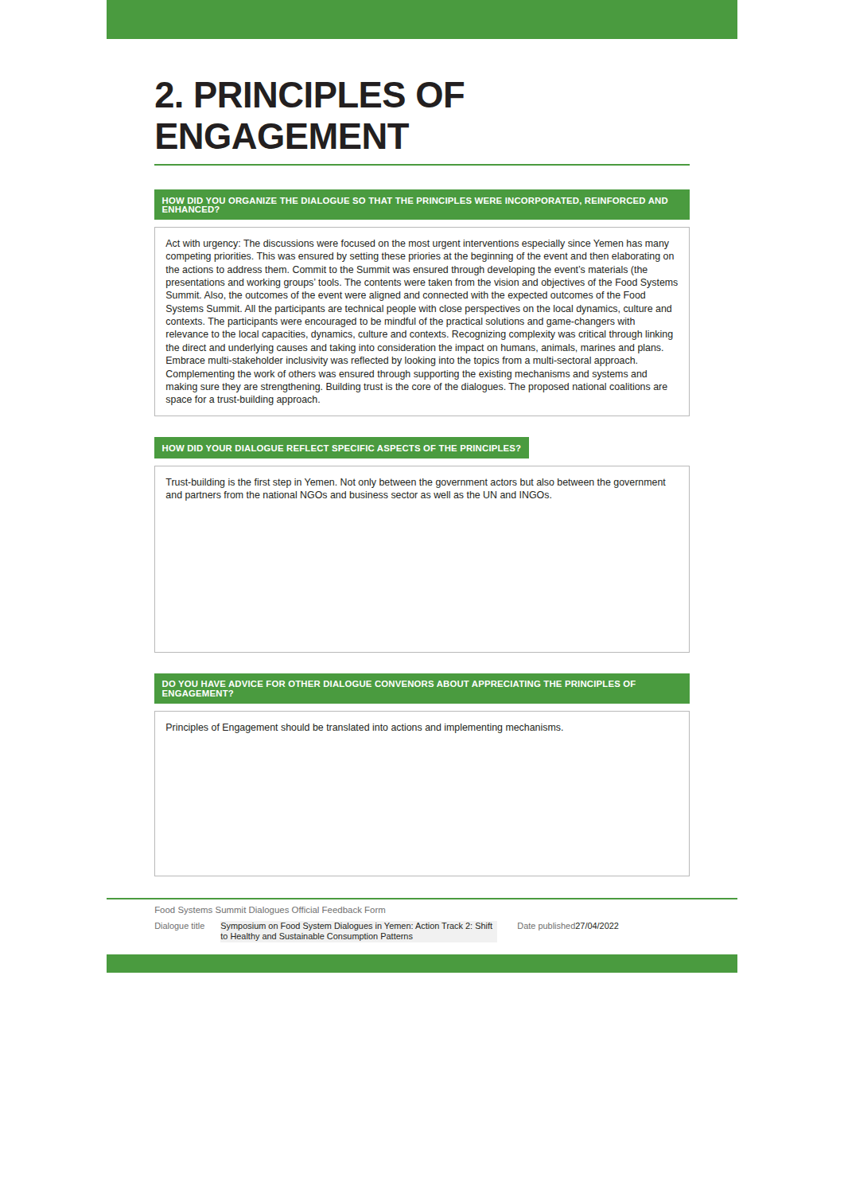2. Principles of Engagement
How did you organize the Dialogue so that the Principles were incorporated, reinforced and enhanced?
Act with urgency: The discussions were focused on the most urgent interventions especially since Yemen has many competing priorities. This was ensured by setting these priories at the beginning of the event and then elaborating on the actions to address them. Commit to the Summit was ensured through developing the event’s materials (the presentations and working groups’ tools. The contents were taken from the vision and objectives of the Food Systems Summit. Also, the outcomes of the event were aligned and connected with the expected outcomes of the Food Systems Summit. All the participants are technical people with close perspectives on the local dynamics, culture and contexts. The participants were encouraged to be mindful of the practical solutions and game-changers with relevance to the local capacities, dynamics, culture and contexts. Recognizing complexity was critical through linking the direct and underlying causes and taking into consideration the impact on humans, animals, marines and plans. Embrace multi-stakeholder inclusivity was reflected by looking into the topics from a multi-sectoral approach. Complementing the work of others was ensured through supporting the existing mechanisms and systems and making sure they are strengthening. Building trust is the core of the dialogues. The proposed national coalitions are space for a trust-building approach.
How did your Dialogue reflect specific aspects of the Principles?
Trust-building is the first step in Yemen. Not only between the government actors but also between the government and partners from the national NGOs and business sector as well as the UN and INGOs.
Do you have advice for other Dialogue Convenors about appreciating the Principles of Engagement?
Principles of Engagement should be translated into actions and implementing mechanisms.
Food Systems Summit Dialogues Official Feedback Form
| Dialogue title | Symposium on Food System Dialogues in Yemen: Action Track 2: Shift to Healthy and Sustainable Consumption Patterns | Date published | 27/04/2022 |